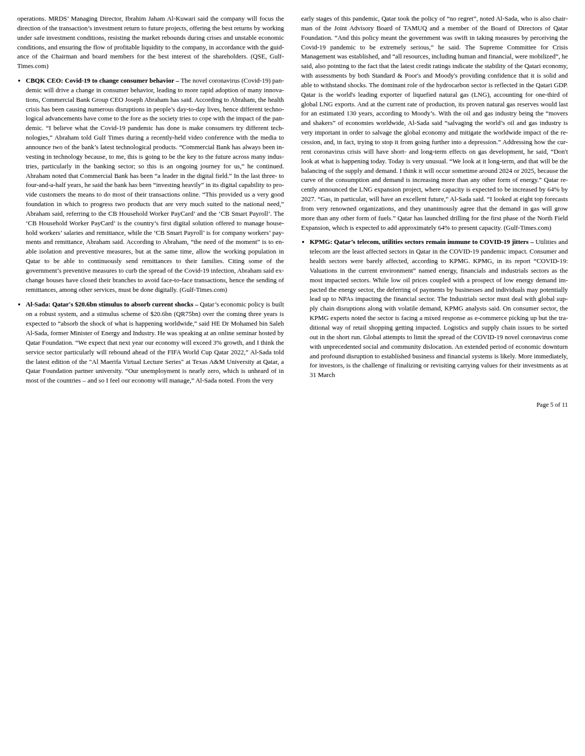operations. MRDS’ Managing Director, Ibrahim Jaham Al-Kuwari said the company will focus the direction of the transaction’s investment return to future projects, offering the best returns by working under safe investment conditions, resisting the market rebounds during crises and unstable economic conditions, and ensuring the flow of profitable liquidity to the company, in accordance with the guidance of the Chairman and board members for the best interest of the shareholders. (QSE, Gulf-Times.com)
CBQK CEO: Covid-19 to change consumer behavior – The novel coronavirus (Covid-19) pandemic will drive a change in consumer behavior, leading to more rapid adoption of many innovations, Commercial Bank Group CEO Joseph Abraham has said. According to Abraham, the health crisis has been causing numerous disruptions in people’s day-to-day lives, hence different technological advancements have come to the fore as the society tries to cope with the impact of the pandemic. “I believe what the Covid-19 pandemic has done is make consumers try different technologies,” Abraham told Gulf Times during a recently-held video conference with the media to announce two of the bank’s latest technological products. “Commercial Bank has always been investing in technology because, to me, this is going to be the key to the future across many industries, particularly in the banking sector; so this is an ongoing journey for us,” he continued. Abraham noted that Commercial Bank has been “a leader in the digital field.” In the last three- to four-and-a-half years, he said the bank has been “investing heavily” in its digital capability to provide customers the means to do most of their transactions online. “This provided us a very good foundation in which to progress two products that are very much suited to the national need,” Abraham said, referring to the CB Household Worker PayCard’ and the ‘CB Smart Payroll’. The ‘CB Household Worker PayCard’ is the country’s first digital solution offered to manage household workers’ salaries and remittance, while the ‘CB Smart Payroll’ is for company workers’ payments and remittance, Abraham said. According to Abraham, “the need of the moment” is to enable isolation and preventive measures, but at the same time, allow the working population in Qatar to be able to continuously send remittances to their families. Citing some of the government’s preventive measures to curb the spread of the Covid-19 infection, Abraham said exchange houses have closed their branches to avoid face-to-face transactions, hence the sending of remittances, among other services, must be done digitally. (Gulf-Times.com)
Al-Sada: Qatar's $20.6bn stimulus to absorb current shocks – Qatar’s economic policy is built on a robust system, and a stimulus scheme of $20.6bn (QR75bn) over the coming three years is expected to “absorb the shock of what is happening worldwide,” said HE Dr Mohamed bin Saleh Al-Sada, former Minister of Energy and Industry. He was speaking at an online seminar hosted by Qatar Foundation. “We expect that next year our economy will exceed 3% growth, and I think the service sector particularly will rebound ahead of the FIFA World Cup Qatar 2022,” Al-Sada told the latest edition of the "Al Maerifa Virtual Lecture Series" at Texas A&M University at Qatar, a Qatar Foundation partner university. “Our unemployment is nearly zero, which is unheard of in most of the countries – and so I feel our economy will manage,” Al-Sada noted. From the very
early stages of this pandemic, Qatar took the policy of “no regret”, noted Al-Sada, who is also chairman of the Joint Advisory Board of TAMUQ and a member of the Board of Directors of Qatar Foundation. “And this policy meant the government was swift in taking measures by perceiving the Covid-19 pandemic to be extremely serious,” he said. The Supreme Committee for Crisis Management was established, and “all resources, including human and financial, were mobilized”, he said, also pointing to the fact that the latest credit ratings indicate the stability of the Qatari economy, with assessments by both Standard & Poor's and Moody's providing confidence that it is solid and able to withstand shocks. The dominant role of the hydrocarbon sector is reflected in the Qatari GDP. Qatar is the world's leading exporter of liquefied natural gas (LNG), accounting for one-third of global LNG exports. And at the current rate of production, its proven natural gas reserves would last for an estimated 130 years, according to Moody’s. With the oil and gas industry being the “movers and shakers” of economies worldwide, Al-Sada said “salvaging the world’s oil and gas industry is very important in order to salvage the global economy and mitigate the worldwide impact of the recession, and, in fact, trying to stop it from going further into a depression.” Addressing how the current coronavirus crisis will have short- and long-term effects on gas development, he said, “Don't look at what is happening today. Today is very unusual. “We look at it long-term, and that will be the balancing of the supply and demand. I think it will occur sometime around 2024 or 2025, because the curve of the consumption and demand is increasing more than any other form of energy.” Qatar recently announced the LNG expansion project, where capacity is expected to be increased by 64% by 2027. “Gas, in particular, will have an excellent future,” Al-Sada said. “I looked at eight top forecasts from very renowned organizations, and they unanimously agree that the demand in gas will grow more than any other form of fuels.” Qatar has launched drilling for the first phase of the North Field Expansion, which is expected to add approximately 64% to present capacity. (Gulf-Times.com)
KPMG: Qatar’s telecom, utilities sectors remain immune to COVID-19 jitters – Utilities and telecom are the least affected sectors in Qatar in the COVID-19 pandemic impact. Consumer and health sectors were barely affected, according to KPMG. KPMG, in its report “COVID-19: Valuations in the current environment” named energy, financials and industrials sectors as the most impacted sectors. While low oil prices coupled with a prospect of low energy demand impacted the energy sector, the deferring of payments by businesses and individuals may potentially lead up to NPAs impacting the financial sector. The Industrials sector must deal with global supply chain disruptions along with volatile demand, KPMG analysts said. On consumer sector, the KPMG experts noted the sector is facing a mixed response as e-commerce picking up but the traditional way of retail shopping getting impacted. Logistics and supply chain issues to be sorted out in the short run. Global attempts to limit the spread of the COVID-19 novel coronavirus come with unprecedented social and community dislocation. An extended period of economic downturn and profound disruption to established business and financial systems is likely. More immediately, for investors, is the challenge of finalizing or revisiting carrying values for their investments as at 31 March
Page 5 of 11